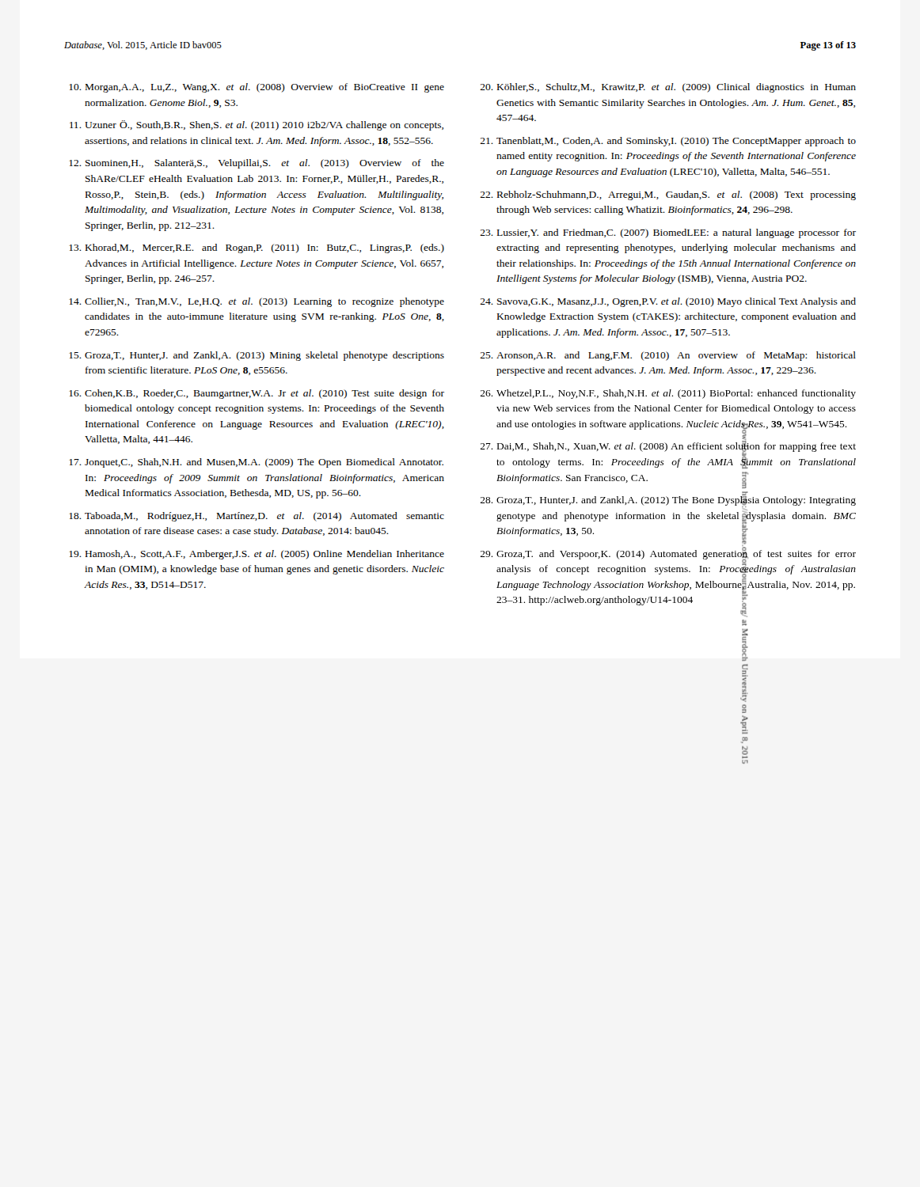Database, Vol. 2015, Article ID bav005
Page 13 of 13
Downloaded from http://database.oxfordjournals.org/ at Murdoch University on April 8, 2015
Morgan,A.A., Lu,Z., Wang,X. et al. (2008) Overview of BioCreative II gene normalization. Genome Biol., 9, S3.
Uzuner Ö., South,B.R., Shen,S. et al. (2011) 2010 i2b2/VA challenge on concepts, assertions, and relations in clinical text. J. Am. Med. Inform. Assoc., 18, 552–556.
Suominen,H., Salanterä,S., Velupillai,S. et al. (2013) Overview of the ShARe/CLEF eHealth Evaluation Lab 2013. In: Forner,P., Müller,H., Paredes,R., Rosso,P., Stein,B. (eds.) Information Access Evaluation. Multilinguality, Multimodality, and Visualization, Lecture Notes in Computer Science, Vol. 8138, Springer, Berlin, pp. 212–231.
Khorad,M., Mercer,R.E. and Rogan,P. (2011) In: Butz,C., Lingras,P. (eds.) Advances in Artificial Intelligence. Lecture Notes in Computer Science, Vol. 6657, Springer, Berlin, pp. 246–257.
Collier,N., Tran,M.V., Le,H.Q. et al. (2013) Learning to recognize phenotype candidates in the auto-immune literature using SVM re-ranking. PLoS One, 8, e72965.
Groza,T., Hunter,J. and Zankl,A. (2013) Mining skeletal phenotype descriptions from scientific literature. PLoS One, 8, e55656.
Cohen,K.B., Roeder,C., Baumgartner,W.A. Jr et al. (2010) Test suite design for biomedical ontology concept recognition systems. In: Proceedings of the Seventh International Conference on Language Resources and Evaluation (LREC'10), Valletta, Malta, 441–446.
Jonquet,C., Shah,N.H. and Musen,M.A. (2009) The Open Biomedical Annotator. In: Proceedings of 2009 Summit on Translational Bioinformatics, American Medical Informatics Association, Bethesda, MD, US, pp. 56–60.
Taboada,M., Rodríguez,H., Martínez,D. et al. (2014) Automated semantic annotation of rare disease cases: a case study. Database, 2014: bau045.
Hamosh,A., Scott,A.F., Amberger,J.S. et al. (2005) Online Mendelian Inheritance in Man (OMIM), a knowledge base of human genes and genetic disorders. Nucleic Acids Res., 33, D514–D517.
Köhler,S., Schultz,M., Krawitz,P. et al. (2009) Clinical diagnostics in Human Genetics with Semantic Similarity Searches in Ontologies. Am. J. Hum. Genet., 85, 457–464.
Tanenblatt,M., Coden,A. and Sominsky,I. (2010) The ConceptMapper approach to named entity recognition. In: Proceedings of the Seventh International Conference on Language Resources and Evaluation (LREC'10), Valletta, Malta, 546–551.
Rebholz-Schuhmann,D., Arregui,M., Gaudan,S. et al. (2008) Text processing through Web services: calling Whatizit. Bioinformatics, 24, 296–298.
Lussier,Y. and Friedman,C. (2007) BiomedLEE: a natural language processor for extracting and representing phenotypes, underlying molecular mechanisms and their relationships. In: Proceedings of the 15th Annual International Conference on Intelligent Systems for Molecular Biology (ISMB), Vienna, Austria PO2.
Savova,G.K., Masanz,J.J., Ogren,P.V. et al. (2010) Mayo clinical Text Analysis and Knowledge Extraction System (cTAKES): architecture, component evaluation and applications. J. Am. Med. Inform. Assoc., 17, 507–513.
Aronson,A.R. and Lang,F.M. (2010) An overview of MetaMap: historical perspective and recent advances. J. Am. Med. Inform. Assoc., 17, 229–236.
Whetzel,P.L., Noy,N.F., Shah,N.H. et al. (2011) BioPortal: enhanced functionality via new Web services from the National Center for Biomedical Ontology to access and use ontologies in software applications. Nucleic Acids Res., 39, W541–W545.
Dai,M., Shah,N., Xuan,W. et al. (2008) An efficient solution for mapping free text to ontology terms. In: Proceedings of the AMIA Summit on Translational Bioinformatics. San Francisco, CA.
Groza,T., Hunter,J. and Zankl,A. (2012) The Bone Dysplasia Ontology: Integrating genotype and phenotype information in the skeletal dysplasia domain. BMC Bioinformatics, 13, 50.
Groza,T. and Verspoor,K. (2014) Automated generation of test suites for error analysis of concept recognition systems. In: Proceeedings of Australasian Language Technology Association Workshop, Melbourne, Australia, Nov. 2014, pp. 23–31. http://aclweb.org/anthology/U14-1004